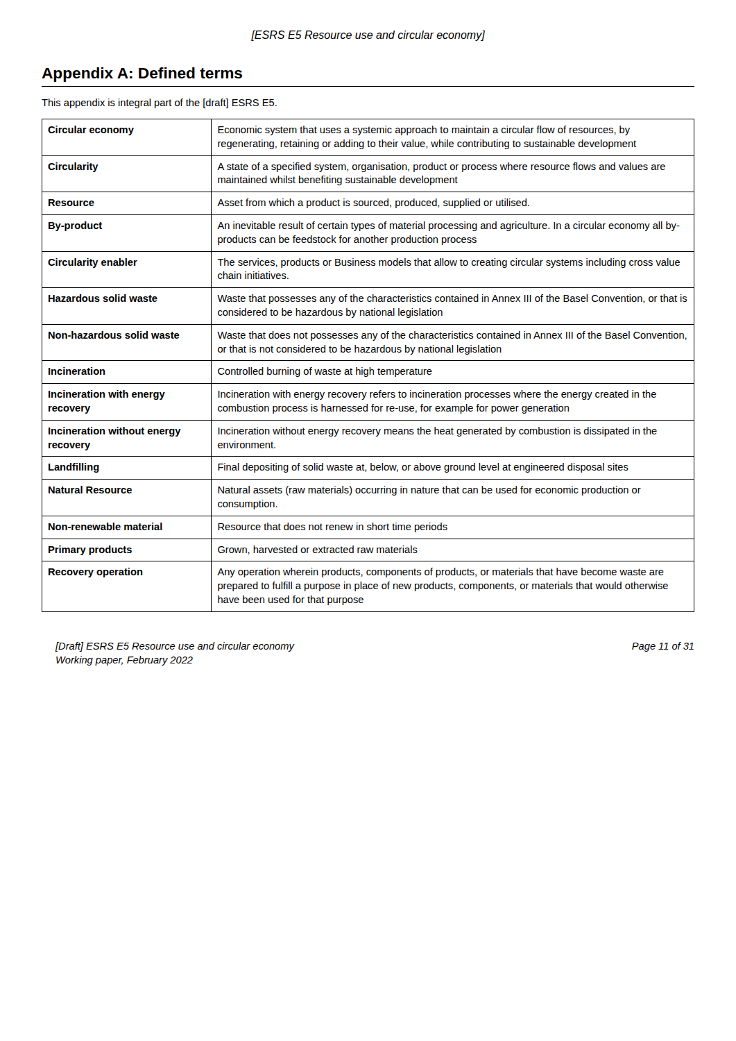[ESRS E5 Resource use and circular economy]
Appendix A: Defined terms
This appendix is integral part of the [draft] ESRS E5.
| Circular economy | Economic system that uses a systemic approach to maintain a circular flow of resources, by regenerating, retaining or adding to their value, while contributing to sustainable development |
| Circularity | A state of a specified system, organisation, product or process where resource flows and values are maintained whilst benefiting sustainable development |
| Resource | Asset from which a product is sourced, produced, supplied or utilised. |
| By-product | An inevitable result of certain types of material processing and agriculture. In a circular economy all by-products can be feedstock for another production process |
| Circularity enabler | The services, products or Business models that allow to creating circular systems including cross value chain initiatives. |
| Hazardous solid waste | Waste that possesses any of the characteristics contained in Annex III of the Basel Convention, or that is considered to be hazardous by national legislation |
| Non-hazardous solid waste | Waste that does not possesses any of the characteristics contained in Annex III of the Basel Convention, or that is not considered to be hazardous by national legislation |
| Incineration | Controlled burning of waste at high temperature |
| Incineration with energy recovery | Incineration with energy recovery refers to incineration processes where the energy created in the combustion process is harnessed for re-use, for example for power generation |
| Incineration without energy recovery | Incineration without energy recovery means the heat generated by combustion is dissipated in the environment. |
| Landfilling | Final depositing of solid waste at, below, or above ground level at engineered disposal sites |
| Natural Resource | Natural assets (raw materials) occurring in nature that can be used for economic production or consumption. |
| Non-renewable material | Resource that does not renew in short time periods |
| Primary products | Grown, harvested or extracted raw materials |
| Recovery operation | Any operation wherein products, components of products, or materials that have become waste are prepared to fulfill a purpose in place of new products, components, or materials that would otherwise have been used for that purpose |
[Draft] ESRS E5 Resource use and circular economy
Working paper, February 2022
Page 11 of 31